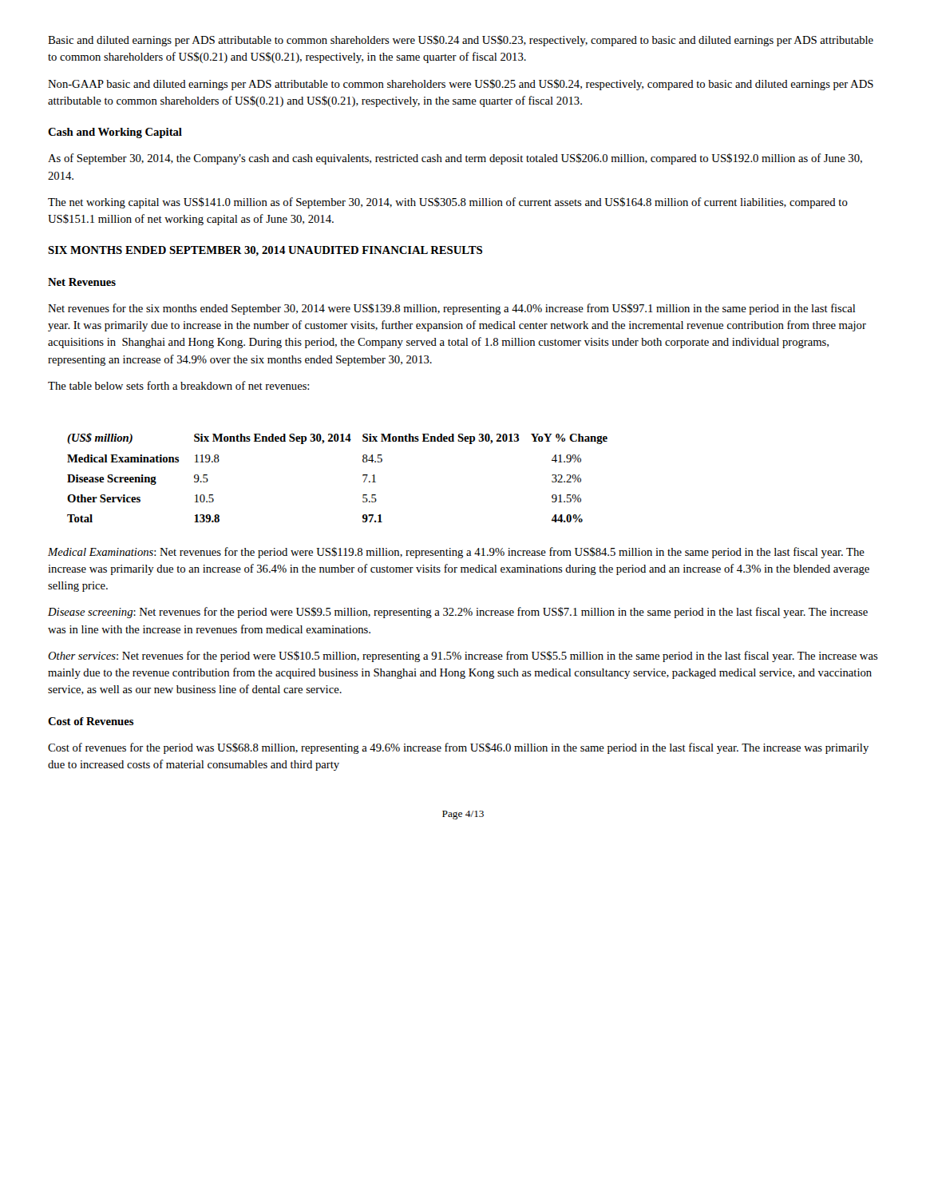Basic and diluted earnings per ADS attributable to common shareholders were US$0.24 and US$0.23, respectively, compared to basic and diluted earnings per ADS attributable to common shareholders of US$(0.21) and US$(0.21), respectively, in the same quarter of fiscal 2013.
Non-GAAP basic and diluted earnings per ADS attributable to common shareholders were US$0.25 and US$0.24, respectively, compared to basic and diluted earnings per ADS attributable to common shareholders of US$(0.21) and US$(0.21), respectively, in the same quarter of fiscal 2013.
Cash and Working Capital
As of September 30, 2014, the Company's cash and cash equivalents, restricted cash and term deposit totaled US$206.0 million, compared to US$192.0 million as of June 30, 2014.
The net working capital was US$141.0 million as of September 30, 2014, with US$305.8 million of current assets and US$164.8 million of current liabilities, compared to US$151.1 million of net working capital as of June 30, 2014.
SIX MONTHS ENDED SEPTEMBER 30, 2014 UNAUDITED FINANCIAL RESULTS
Net Revenues
Net revenues for the six months ended September 30, 2014 were US$139.8 million, representing a 44.0% increase from US$97.1 million in the same period in the last fiscal year. It was primarily due to increase in the number of customer visits, further expansion of medical center network and the incremental revenue contribution from three major acquisitions in Shanghai and Hong Kong. During this period, the Company served a total of 1.8 million customer visits under both corporate and individual programs, representing an increase of 34.9% over the six months ended September 30, 2013.
The table below sets forth a breakdown of net revenues:
| (US$ million) | Six Months Ended Sep 30, 2014 | Six Months Ended Sep 30, 2013 | YoY % Change |
| --- | --- | --- | --- |
| Medical Examinations | 119.8 | 84.5 | 41.9% |
| Disease Screening | 9.5 | 7.1 | 32.2% |
| Other Services | 10.5 | 5.5 | 91.5% |
| Total | 139.8 | 97.1 | 44.0% |
Medical Examinations: Net revenues for the period were US$119.8 million, representing a 41.9% increase from US$84.5 million in the same period in the last fiscal year. The increase was primarily due to an increase of 36.4% in the number of customer visits for medical examinations during the period and an increase of 4.3% in the blended average selling price.
Disease screening: Net revenues for the period were US$9.5 million, representing a 32.2% increase from US$7.1 million in the same period in the last fiscal year. The increase was in line with the increase in revenues from medical examinations.
Other services: Net revenues for the period were US$10.5 million, representing a 91.5% increase from US$5.5 million in the same period in the last fiscal year. The increase was mainly due to the revenue contribution from the acquired business in Shanghai and Hong Kong such as medical consultancy service, packaged medical service, and vaccination service, as well as our new business line of dental care service.
Cost of Revenues
Cost of revenues for the period was US$68.8 million, representing a 49.6% increase from US$46.0 million in the same period in the last fiscal year. The increase was primarily due to increased costs of material consumables and third party
Page 4/13